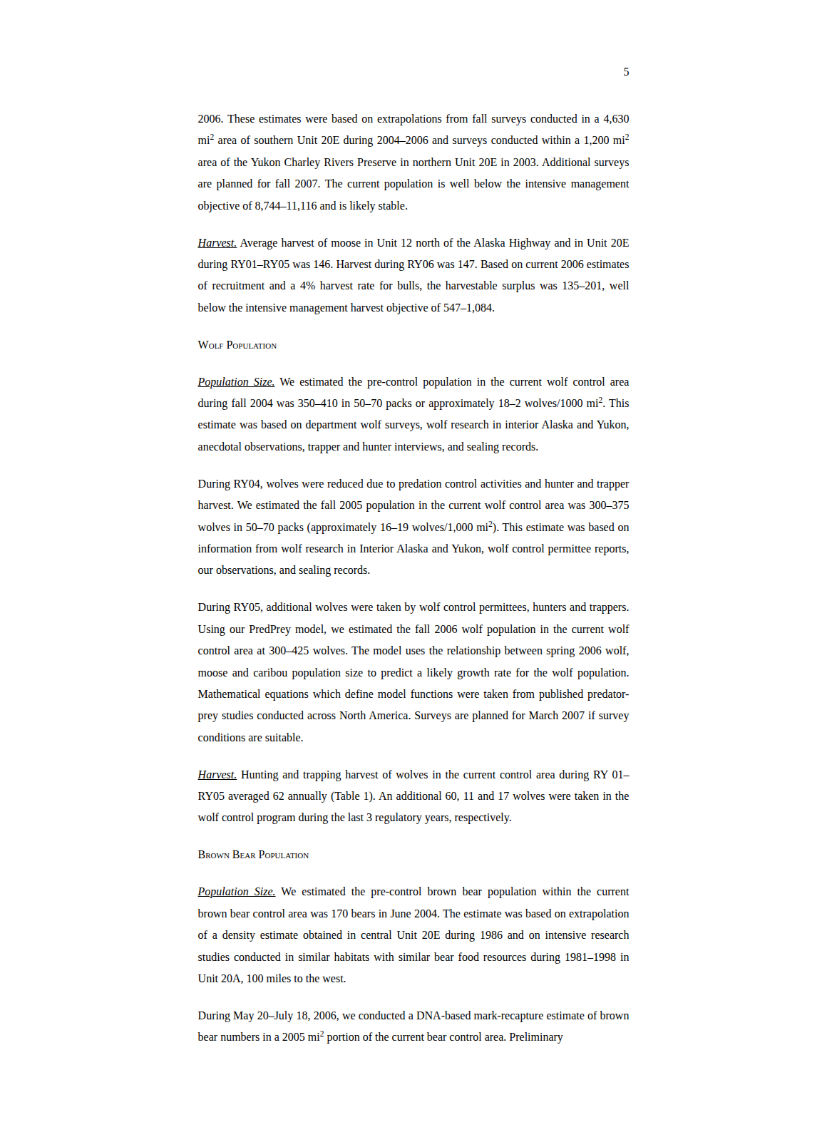5
2006. These estimates were based on extrapolations from fall surveys conducted in a 4,630 mi2 area of southern Unit 20E during 2004–2006 and surveys conducted within a 1,200 mi2 area of the Yukon Charley Rivers Preserve in northern Unit 20E in 2003. Additional surveys are planned for fall 2007. The current population is well below the intensive management objective of 8,744–11,116 and is likely stable.
Harvest. Average harvest of moose in Unit 12 north of the Alaska Highway and in Unit 20E during RY01–RY05 was 146. Harvest during RY06 was 147. Based on current 2006 estimates of recruitment and a 4% harvest rate for bulls, the harvestable surplus was 135–201, well below the intensive management harvest objective of 547–1,084.
Wolf Population
Population Size. We estimated the pre-control population in the current wolf control area during fall 2004 was 350–410 in 50–70 packs or approximately 18–2 wolves/1000 mi2. This estimate was based on department wolf surveys, wolf research in interior Alaska and Yukon, anecdotal observations, trapper and hunter interviews, and sealing records.
During RY04, wolves were reduced due to predation control activities and hunter and trapper harvest. We estimated the fall 2005 population in the current wolf control area was 300–375 wolves in 50–70 packs (approximately 16–19 wolves/1,000 mi2). This estimate was based on information from wolf research in Interior Alaska and Yukon, wolf control permittee reports, our observations, and sealing records.
During RY05, additional wolves were taken by wolf control permittees, hunters and trappers. Using our PredPrey model, we estimated the fall 2006 wolf population in the current wolf control area at 300–425 wolves. The model uses the relationship between spring 2006 wolf, moose and caribou population size to predict a likely growth rate for the wolf population. Mathematical equations which define model functions were taken from published predator-prey studies conducted across North America. Surveys are planned for March 2007 if survey conditions are suitable.
Harvest. Hunting and trapping harvest of wolves in the current control area during RY 01–RY05 averaged 62 annually (Table 1). An additional 60, 11 and 17 wolves were taken in the wolf control program during the last 3 regulatory years, respectively.
Brown Bear Population
Population Size. We estimated the pre-control brown bear population within the current brown bear control area was 170 bears in June 2004. The estimate was based on extrapolation of a density estimate obtained in central Unit 20E during 1986 and on intensive research studies conducted in similar habitats with similar bear food resources during 1981–1998 in Unit 20A, 100 miles to the west.
During May 20–July 18, 2006, we conducted a DNA-based mark-recapture estimate of brown bear numbers in a 2005 mi2 portion of the current bear control area. Preliminary